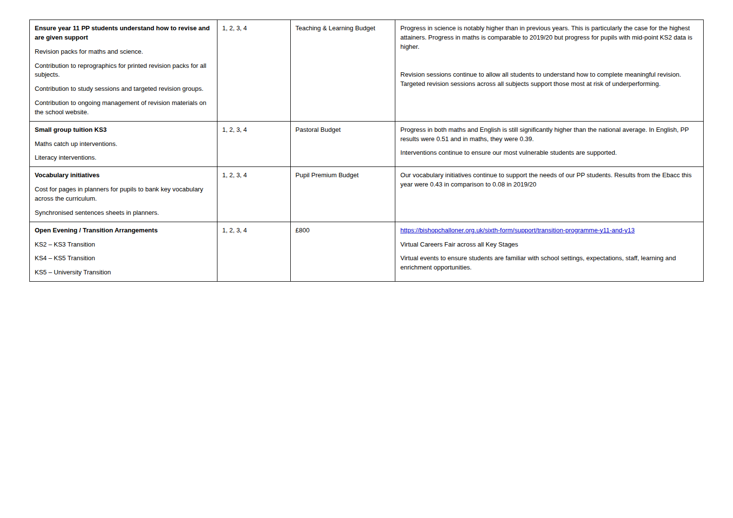| Ensure year 11 PP students understand how to revise and are given support Revision packs for maths and science. Contribution to reprographics for printed revision packs for all subjects. Contribution to study sessions and targeted revision groups. Contribution to ongoing management of revision materials on the school website. | 1, 2, 3, 4 | Teaching & Learning Budget | Progress in science is notably higher than in previous years. This is particularly the case for the highest attainers. Progress in maths is comparable to 2019/20 but progress for pupils with mid-point KS2 data is higher. Revision sessions continue to allow all students to understand how to complete meaningful revision. Targeted revision sessions across all subjects support those most at risk of underperforming. |
| Small group tuition KS3 Maths catch up interventions. Literacy interventions. | 1, 2, 3, 4 | Pastoral Budget | Progress in both maths and English is still significantly higher than the national average. In English, PP results were 0.51 and in maths, they were 0.39. Interventions continue to ensure our most vulnerable students are supported. |
| Vocabulary initiatives Cost for pages in planners for pupils to bank key vocabulary across the curriculum. Synchronised sentences sheets in planners. | 1, 2, 3, 4 | Pupil Premium Budget | Our vocabulary initiatives continue to support the needs of our PP students. Results from the Ebacc this year were 0.43 in comparison to 0.08 in 2019/20 |
| Open Evening / Transition Arrangements KS2 – KS3 Transition KS4 – KS5 Transition KS5 – University Transition | 1, 2, 3, 4 | £800 | https://bishopchalloner.org.uk/sixth-form/support/transition-programme-y11-and-y13 Virtual Careers Fair across all Key Stages Virtual events to ensure students are familiar with school settings, expectations, staff, learning and enrichment opportunities. |